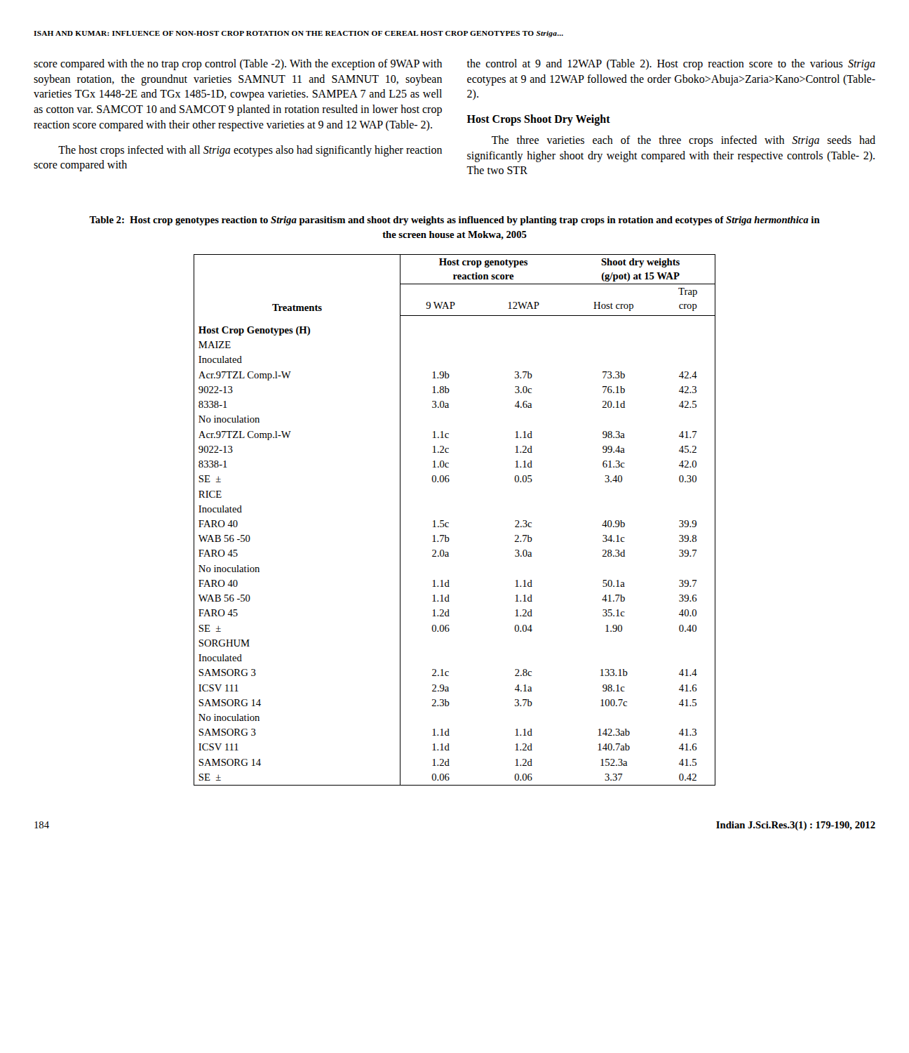ISAH AND KUMAR: INFLUENCE OF NON-HOST CROP ROTATION ON THE REACTION OF CEREAL HOST CROP GENOTYPES TO Striga...
score compared with the no trap crop control (Table -2). With the exception of 9WAP with soybean rotation, the groundnut varieties SAMNUT 11 and SAMNUT 10, soybean varieties TGx 1448-2E and TGx 1485-1D, cowpea varieties. SAMPEA 7 and L25 as well as cotton var. SAMCOT 10 and SAMCOT 9 planted in rotation resulted in lower host crop reaction score compared with their other respective varieties at 9 and 12 WAP (Table- 2).
The host crops infected with all Striga ecotypes also had significantly higher reaction score compared with
the control at 9 and 12WAP (Table 2). Host crop reaction score to the various Striga ecotypes at 9 and 12WAP followed the order Gboko>Abuja>Zaria>Kano>Control (Table- 2).
Host Crops Shoot Dry Weight
The three varieties each of the three crops infected with Striga seeds had significantly higher shoot dry weight compared with their respective controls (Table- 2). The two STR
Table 2: Host crop genotypes reaction to Striga parasitism and shoot dry weights as influenced by planting trap crops in rotation and ecotypes of Striga hermonthica in the screen house at Mokwa, 2005
| Treatments | Host crop genotypes reaction score | Shoot dry weights (g/pot) at 15 WAP |
| --- | --- | --- |
| 9 WAP | 12WAP | Host crop | Trap crop |
| Host Crop Genotypes (H) | | | | |
| MAIZE | | | | |
| Inoculated | | | | |
| Acr.97TZL Comp.l-W | 1.9b | 3.7b | 73.3b | 42.4 |
| 9022-13 | 1.8b | 3.0c | 76.1b | 42.3 |
| 8338-1 | 3.0a | 4.6a | 20.1d | 42.5 |
| No inoculation | | | | |
| Acr.97TZL Comp.l-W | 1.1c | 1.1d | 98.3a | 41.7 |
| 9022-13 | 1.2c | 1.2d | 99.4a | 45.2 |
| 8338-1 | 1.0c | 1.1d | 61.3c | 42.0 |
| SE ± | 0.06 | 0.05 | 3.40 | 0.30 |
| RICE | | | | |
| Inoculated | | | | |
| FARO 40 | 1.5c | 2.3c | 40.9b | 39.9 |
| WAB 56 -50 | 1.7b | 2.7b | 34.1c | 39.8 |
| FARO 45 | 2.0a | 3.0a | 28.3d | 39.7 |
| No inoculation | | | | |
| FARO 40 | 1.1d | 1.1d | 50.1a | 39.7 |
| WAB 56 -50 | 1.1d | 1.1d | 41.7b | 39.6 |
| FARO 45 | 1.2d | 1.2d | 35.1c | 40.0 |
| SE ± | 0.06 | 0.04 | 1.90 | 0.40 |
| SORGHUM | | | | |
| Inoculated | | | | |
| SAMSORG 3 | 2.1c | 2.8c | 133.1b | 41.4 |
| ICSV 111 | 2.9a | 4.1a | 98.1c | 41.6 |
| SAMSORG 14 | 2.3b | 3.7b | 100.7c | 41.5 |
| No inoculation | | | | |
| SAMSORG 3 | 1.1d | 1.1d | 142.3ab | 41.3 |
| ICSV 111 | 1.1d | 1.2d | 140.7ab | 41.6 |
| SAMSORG 14 | 1.2d | 1.2d | 152.3a | 41.5 |
| SE ± | 0.06 | 0.06 | 3.37 | 0.42 |
184
Indian J.Sci.Res.3(1) : 179-190, 2012